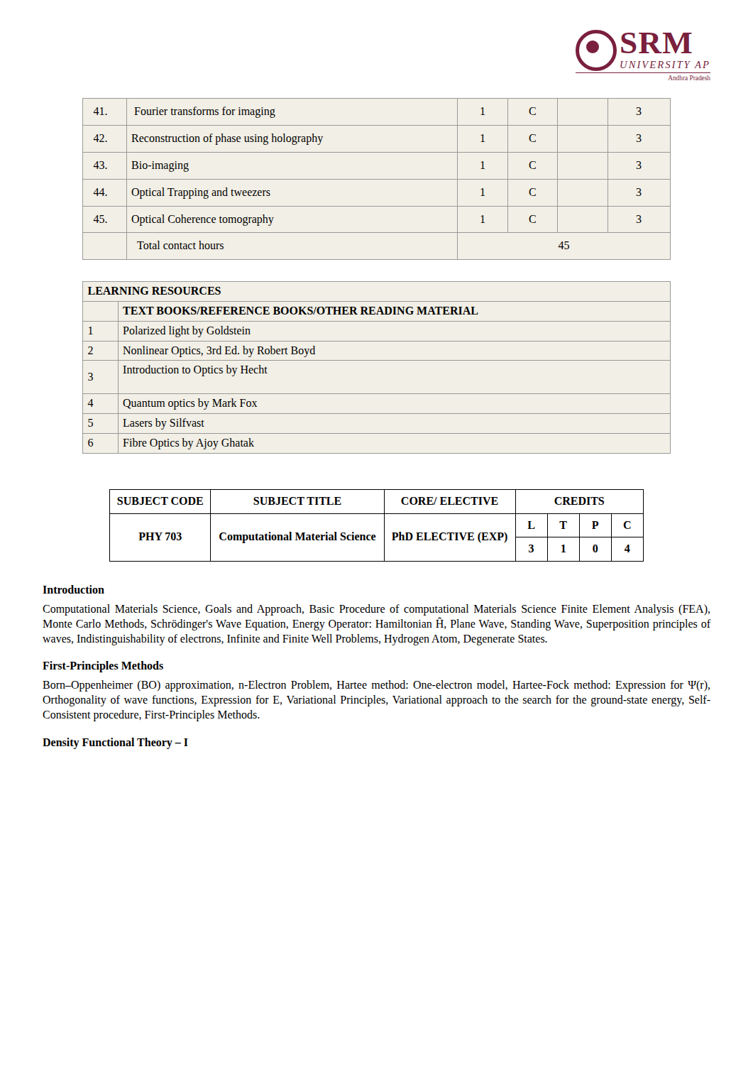SRM
UNIVERSITY AP
Andhra Pradesh
| 41. | Fourier transforms for imaging | 1 | C | | 3 |
| 42. | Reconstruction of phase using holography | 1 | C | | 3 |
| 43. | Bio-imaging | 1 | C | | 3 |
| 44. | Optical Trapping and tweezers | 1 | C | | 3 |
| 45. | Optical Coherence tomography | 1 | C | | 3 |
| | Total contact hours | 45 |
| LEARNING RESOURCES |
| | TEXT BOOKS/REFERENCE BOOKS/OTHER READING MATERIAL |
| 1 | Polarized light by Goldstein |
| 2 | Nonlinear Optics, 3rd Ed. by Robert Boyd |
| 3 | Introduction to Optics by Hecht |
| 4 | Quantum optics by Mark Fox |
| 5 | Lasers by Silfvast |
| 6 | Fibre Optics by Ajoy Ghatak |
| SUBJECT CODE | SUBJECT TITLE | CORE/ ELECTIVE | CREDITS |
| --- | --- | --- | --- |
| PHY 703 | Computational Material Science | PhD ELECTIVE (EXP) | L | T | P | C |
| 3 | 1 | 0 | 4 |
Introduction
Computational Materials Science, Goals and Approach, Basic Procedure of computational Materials Science Finite Element Analysis (FEA), Monte Carlo Methods, Schrödinger's Wave Equation, Energy Operator: Hamiltonian Ĥ, Plane Wave, Standing Wave, Superposition principles of waves, Indistinguishability of electrons, Infinite and Finite Well Problems, Hydrogen Atom, Degenerate States.
First-Principles Methods
Born–Oppenheimer (BO) approximation, n-Electron Problem, Hartee method: One-electron model, Hartee-Fock method: Expression for Ψ(r), Orthogonality of wave functions, Expression for E, Variational Principles, Variational approach to the search for the ground-state energy, Self-Consistent procedure, First-Principles Methods.
Density Functional Theory – I